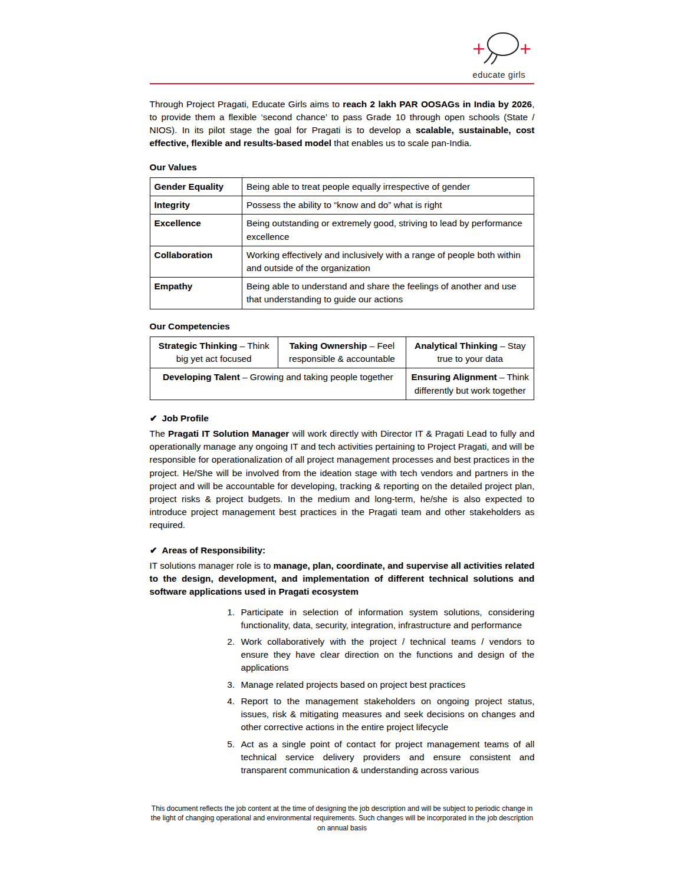educate girls
Through Project Pragati, Educate Girls aims to reach 2 lakh PAR OOSAGs in India by 2026, to provide them a flexible ‘second chance’ to pass Grade 10 through open schools (State / NIOS). In its pilot stage the goal for Pragati is to develop a scalable, sustainable, cost effective, flexible and results-based model that enables us to scale pan-India.
Our Values
| Gender Equality | Being able to treat people equally irrespective of gender |
| Integrity | Possess the ability to “know and do” what is right |
| Excellence | Being outstanding or extremely good, striving to lead by performance excellence |
| Collaboration | Working effectively and inclusively with a range of people both within and outside of the organization |
| Empathy | Being able to understand and share the feelings of another and use that understanding to guide our actions |
Our Competencies
| Strategic Thinking – Think big yet act focused | Taking Ownership – Feel responsible & accountable | Analytical Thinking – Stay true to your data |
| Developing Talent – Growing and taking people together | Ensuring Alignment – Think differently but work together |
✔Job Profile
The Pragati IT Solution Manager will work directly with Director IT & Pragati Lead to fully and operationally manage any ongoing IT and tech activities pertaining to Project Pragati, and will be responsible for operationalization of all project management processes and best practices in the project. He/She will be involved from the ideation stage with tech vendors and partners in the project and will be accountable for developing, tracking & reporting on the detailed project plan, project risks & project budgets. In the medium and long-term, he/she is also expected to introduce project management best practices in the Pragati team and other stakeholders as required.
✔Areas of Responsibility:
IT solutions manager role is to manage, plan, coordinate, and supervise all activities related to the design, development, and implementation of different technical solutions and software applications used in Pragati ecosystem
Participate in selection of information system solutions, considering functionality, data, security, integration, infrastructure and performance
Work collaboratively with the project / technical teams / vendors to ensure they have clear direction on the functions and design of the applications
Manage related projects based on project best practices
Report to the management stakeholders on ongoing project status, issues, risk & mitigating measures and seek decisions on changes and other corrective actions in the entire project lifecycle
Act as a single point of contact for project management teams of all technical service delivery providers and ensure consistent and transparent communication & understanding across various
This document reflects the job content at the time of designing the job description and will be subject to periodic change in the light of changing operational and environmental requirements. Such changes will be incorporated in the job description on annual basis